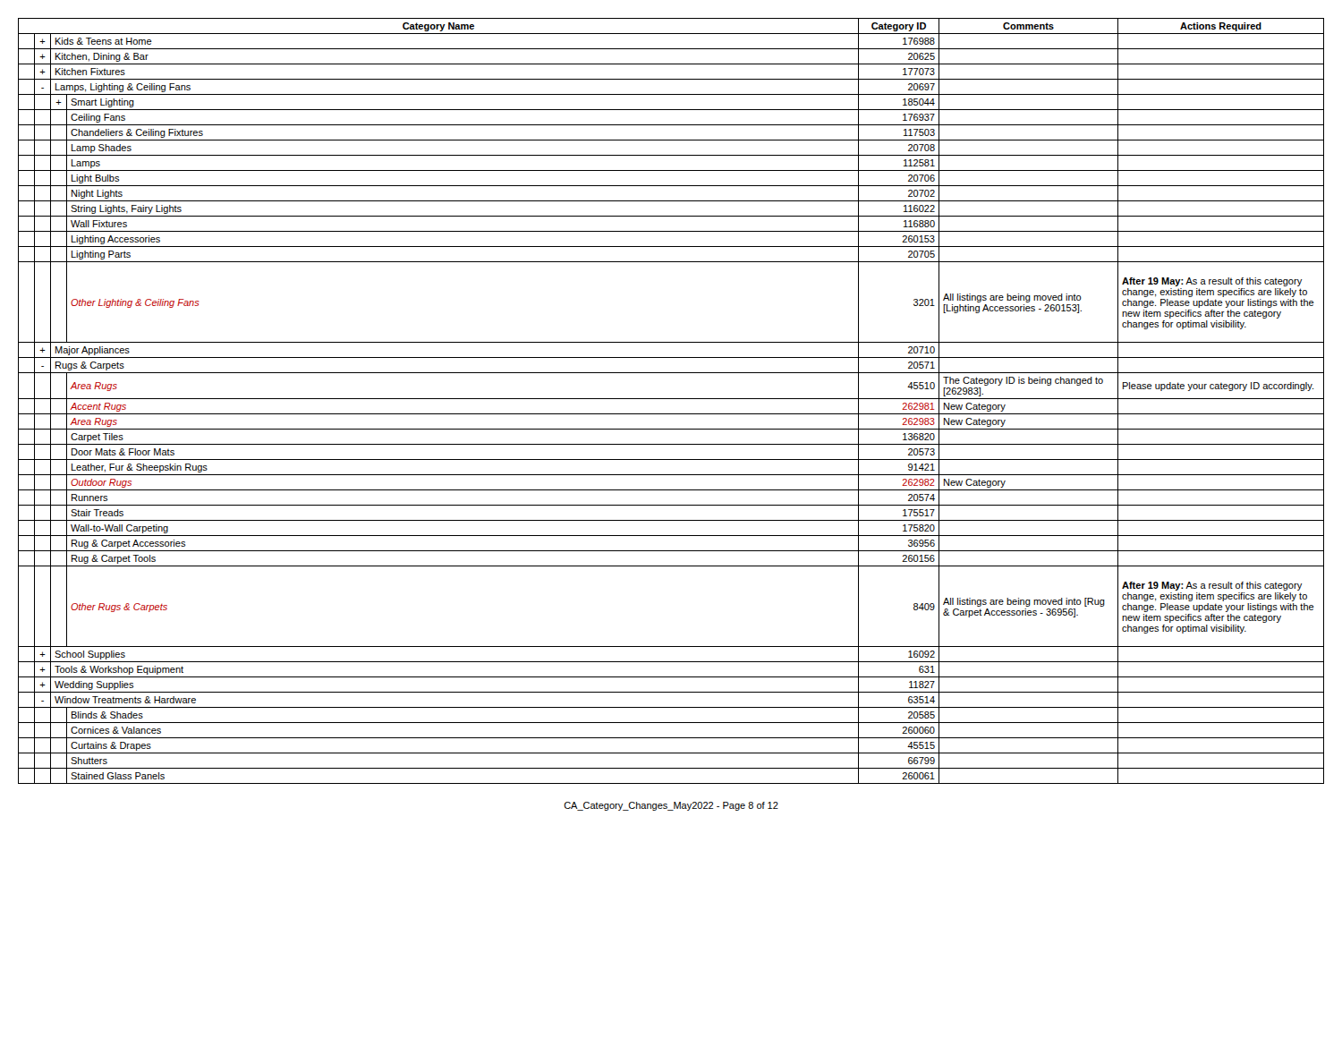| Category Name | Category ID | Comments | Actions Required |
| --- | --- | --- | --- |
| | + | Kids & Teens at Home | 176988 | | |
| | + | Kitchen, Dining & Bar | 20625 | | |
| | + | Kitchen Fixtures | 177073 | | |
| | - | Lamps, Lighting & Ceiling Fans | 20697 | | |
| | | + | Smart Lighting | 185044 | | |
| | | | Ceiling Fans | 176937 | | |
| | | | Chandeliers & Ceiling Fixtures | 117503 | | |
| | | | Lamp Shades | 20708 | | |
| | | | Lamps | 112581 | | |
| | | | Light Bulbs | 20706 | | |
| | | | Night Lights | 20702 | | |
| | | | String Lights, Fairy Lights | 116022 | | |
| | | | Wall Fixtures | 116880 | | |
| | | | Lighting Accessories | 260153 | | |
| | | | Lighting Parts | 20705 | | |
| | | | Other Lighting & Ceiling Fans | 3201 | All listings are being moved into [Lighting Accessories - 260153]. | After 19 May: As a result of this category change, existing item specifics are likely to change. Please update your listings with the new item specifics after the category changes for optimal visibility. |
| | + | Major Appliances | 20710 | | |
| | - | Rugs & Carpets | 20571 | | |
| | | | Area Rugs | 45510 | The Category ID is being changed to [262983]. | Please update your category ID accordingly. |
| | | | Accent Rugs | 262981 | New Category | |
| | | | Area Rugs | 262983 | New Category | |
| | | | Carpet Tiles | 136820 | | |
| | | | Door Mats & Floor Mats | 20573 | | |
| | | | Leather, Fur & Sheepskin Rugs | 91421 | | |
| | | | Outdoor Rugs | 262982 | New Category | |
| | | | Runners | 20574 | | |
| | | | Stair Treads | 175517 | | |
| | | | Wall-to-Wall Carpeting | 175820 | | |
| | | | Rug & Carpet Accessories | 36956 | | |
| | | | Rug & Carpet Tools | 260156 | | |
| | | | Other Rugs & Carpets | 8409 | All listings are being moved into [Rug & Carpet Accessories - 36956]. | After 19 May: As a result of this category change, existing item specifics are likely to change. Please update your listings with the new item specifics after the category changes for optimal visibility. |
| | + | School Supplies | 16092 | | |
| | + | Tools & Workshop Equipment | 631 | | |
| | + | Wedding Supplies | 11827 | | |
| | - | Window Treatments & Hardware | 63514 | | |
| | | | Blinds & Shades | 20585 | | |
| | | | Cornices & Valances | 260060 | | |
| | | | Curtains & Drapes | 45515 | | |
| | | | Shutters | 66799 | | |
| | | | Stained Glass Panels | 260061 | | |
CA_Category_Changes_May2022 - Page 8 of 12